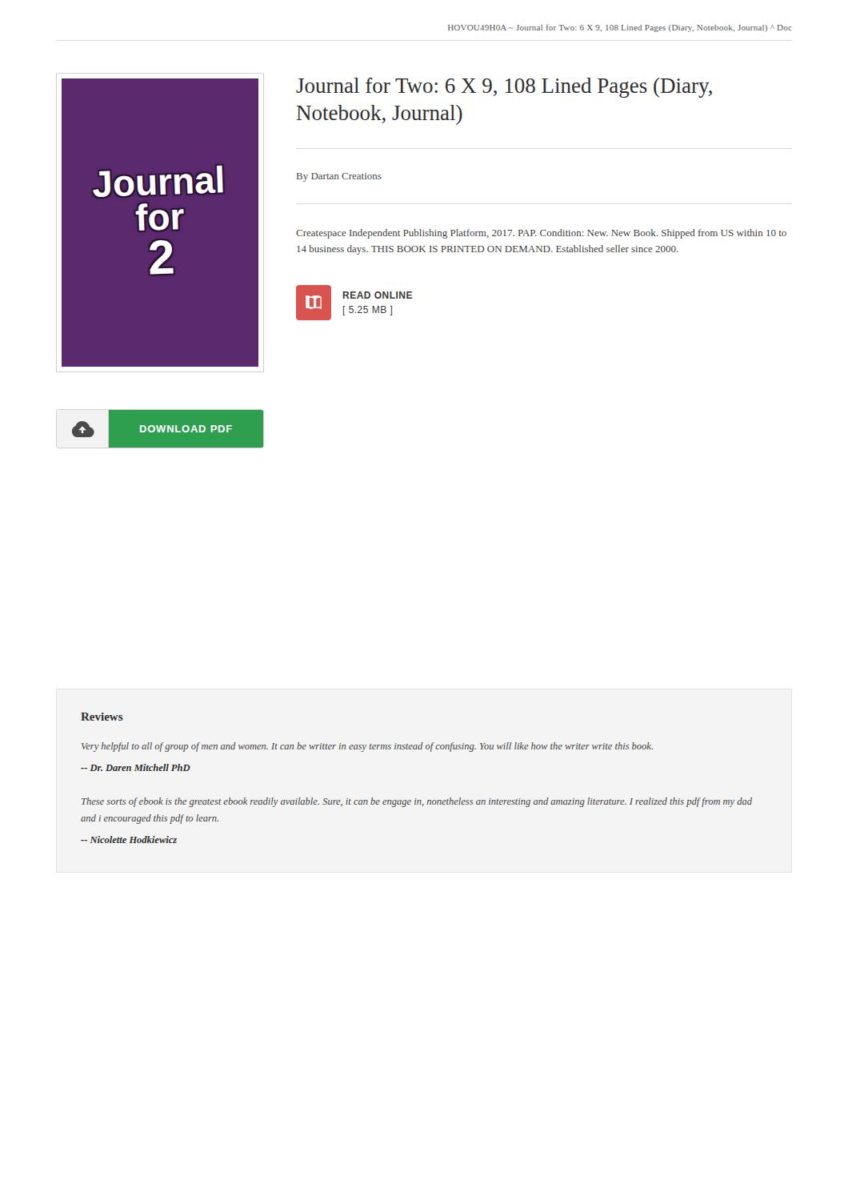HOVOU49H0A ~ Journal for Two: 6 X 9, 108 Lined Pages (Diary, Notebook, Journal) ^ Doc
Journal for 2
DOWNLOAD PDF
Journal for Two: 6 X 9, 108 Lined Pages (Diary, Notebook, Journal)
By Dartan Creations
Createspace Independent Publishing Platform, 2017. PAP. Condition: New. New Book. Shipped from US within 10 to 14 business days. THIS BOOK IS PRINTED ON DEMAND. Established seller since 2000.
READ ONLINE
[ 5.25 MB ]
Reviews
Very helpful to all of group of men and women. It can be writter in easy terms instead of confusing. You will like how the writer write this book.
-- Dr. Daren Mitchell PhD
These sorts of ebook is the greatest ebook readily available. Sure, it can be engage in, nonetheless an interesting and amazing literature. I realized this pdf from my dad and i encouraged this pdf to learn.
-- Nicolette Hodkiewicz